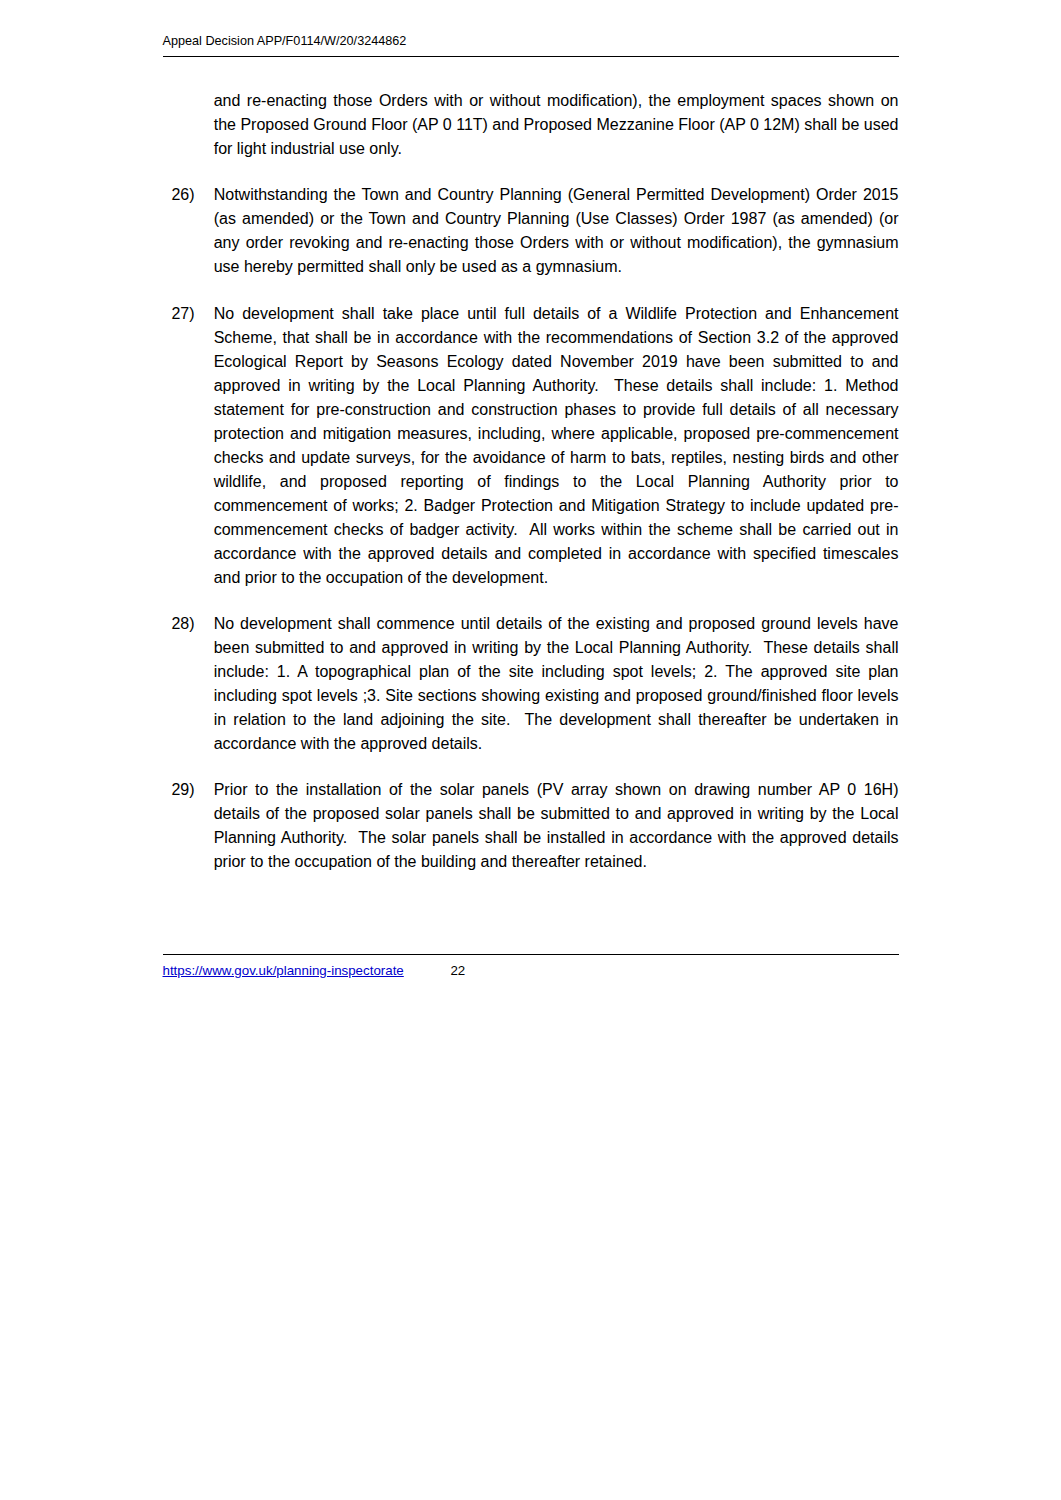Appeal Decision APP/F0114/W/20/3244862
and re-enacting those Orders with or without modification), the employment spaces shown on the Proposed Ground Floor (AP 0 11T) and Proposed Mezzanine Floor (AP 0 12M) shall be used for light industrial use only.
26) Notwithstanding the Town and Country Planning (General Permitted Development) Order 2015 (as amended) or the Town and Country Planning (Use Classes) Order 1987 (as amended) (or any order revoking and re-enacting those Orders with or without modification), the gymnasium use hereby permitted shall only be used as a gymnasium.
27) No development shall take place until full details of a Wildlife Protection and Enhancement Scheme, that shall be in accordance with the recommendations of Section 3.2 of the approved Ecological Report by Seasons Ecology dated November 2019 have been submitted to and approved in writing by the Local Planning Authority. These details shall include: 1. Method statement for pre-construction and construction phases to provide full details of all necessary protection and mitigation measures, including, where applicable, proposed pre-commencement checks and update surveys, for the avoidance of harm to bats, reptiles, nesting birds and other wildlife, and proposed reporting of findings to the Local Planning Authority prior to commencement of works; 2. Badger Protection and Mitigation Strategy to include updated pre-commencement checks of badger activity. All works within the scheme shall be carried out in accordance with the approved details and completed in accordance with specified timescales and prior to the occupation of the development.
28) No development shall commence until details of the existing and proposed ground levels have been submitted to and approved in writing by the Local Planning Authority. These details shall include: 1. A topographical plan of the site including spot levels; 2. The approved site plan including spot levels ;3. Site sections showing existing and proposed ground/finished floor levels in relation to the land adjoining the site. The development shall thereafter be undertaken in accordance with the approved details.
29) Prior to the installation of the solar panels (PV array shown on drawing number AP 0 16H) details of the proposed solar panels shall be submitted to and approved in writing by the Local Planning Authority. The solar panels shall be installed in accordance with the approved details prior to the occupation of the building and thereafter retained.
https://www.gov.uk/planning-inspectorate 22